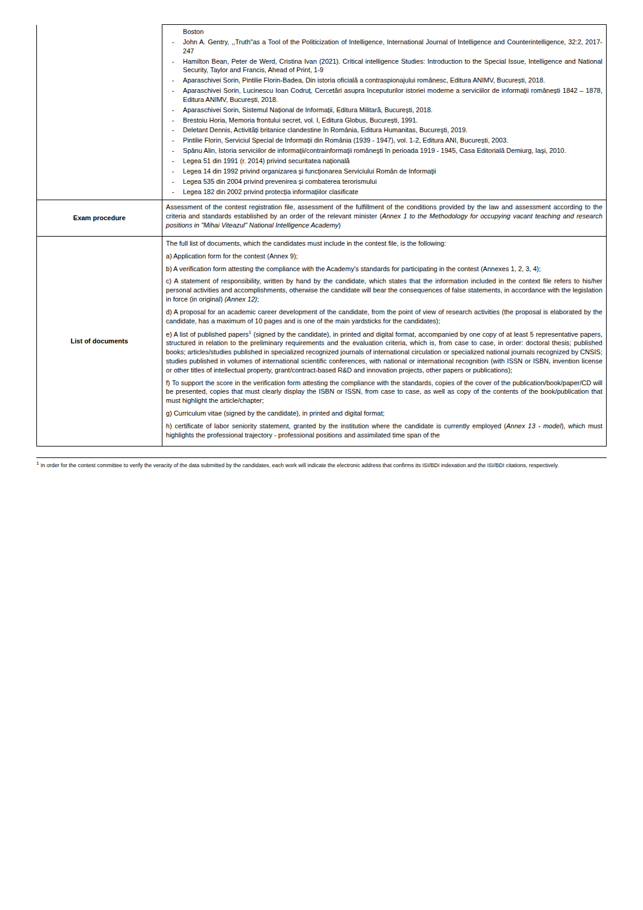| | Boston John A. Gentry, ,,Truth"as a Tool of the Politicization of Intelligence, International Journal of Intelligence and Counterintelligence, 32:2, 2017-247 Hamilton Bean, Peter de Werd, Cristina Ivan (2021). Critical intelligence Studies: Introduction to the Special Issue, Intelligence and National Security, Taylor and Francis, Ahead of Print, 1-9 Aparaschivei Sorin, Pintilie Florin-Badea, Din istoria oficială a contraspionajului românesc, Editura ANIMV, București, 2018. Aparaschivei Sorin, Lucinescu Ioan Codruț, Cercetări asupra începuturilor istoriei moderne a serviciilor de informații românești 1842 – 1878, Editura ANIMV, București, 2018. Aparaschivei Sorin, Sistemul Național de Informații, Editura Militară, București, 2018. Brestoiu Horia, Memoria frontului secret, vol. I, Editura Globus, București, 1991. Deletant Dennis, Activități britanice clandestine în România, Editura Humanitas, Bucureşti, 2019. Pintilie Florin, Serviciul Special de Informații din România (1939 - 1947), vol. 1-2, Editura ANI, București, 2003. Spânu Alin, Istoria serviciilor de informaţii/contrainformaţii româneşti în perioada 1919 - 1945, Casa Editorială Demiurg, Iaşi, 2010. Legea 51 din 1991 (r. 2014) privind securitatea națională Legea 14 din 1992 privind organizarea şi funcţionarea Serviciului Român de Informaţii Legea 535 din 2004 privind prevenirea și combaterea terorismului Legea 182 din 2002 privind protecția informațiilor clasificate |
| Exam procedure | Assessment of the contest registration file, assessment of the fulfillment of the conditions provided by the law and assessment according to the criteria and standards established by an order of the relevant minister ( Annex 1 to the Methodology for occupying vacant teaching and research positions in "Mihai Viteazul" National Intelligence Academy ) |
| List of documents | The full list of documents, which the candidates must include in the contest file, is the following: a) Application form for the contest (Annex 9); b) A verification form attesting the compliance with the Academy's standards for participating in the contest (Annexes 1, 2, 3, 4); c) A statement of responsibility, written by hand by the candidate, which states that the information included in the context file refers to his/her personal activities and accomplishments, otherwise the candidate will bear the consequences of false statements, in accordance with the legislation in force (in original) (Annex 12) ; d) A proposal for an academic career development of the candidate, from the point of view of research activities (the proposal is elaborated by the candidate, has a maximum of 10 pages and is one of the main yardsticks for the candidates); e) A list of published papers 1 (signed by the candidate), in printed and digital format, accompanied by one copy of at least 5 representative papers, structured in relation to the preliminary requirements and the evaluation criteria, which is, from case to case, in order: doctoral thesis; published books; articles/studies published in specialized recognized journals of international circulation or specialized national journals recognized by CNSIS; studies published in volumes of international scientific conferences, with national or international recognition (with ISSN or ISBN, invention license or other titles of intellectual property, grant/contract-based R&D and innovation projects, other papers or publications); f) To support the score in the verification form attesting the compliance with the standards, copies of the cover of the publication/book/paper/CD will be presented, copies that must clearly display the ISBN or ISSN, from case to case, as well as copy of the contents of the book/publication that must highlight the article/chapter; g) Curriculum vitae (signed by the candidate), in printed and digital format; h) certificate of labor seniority statement, granted by the institution where the candidate is currently employed ( Annex 13 - model ), which must highlights the professional trajectory - professional positions and assimilated time span of the |
1 In order for the contest committee to verify the veracity of the data submitted by the candidates, each work will indicate the electronic address that confirms its ISI/BDI indexation and the ISI/BDI citations, respectively.